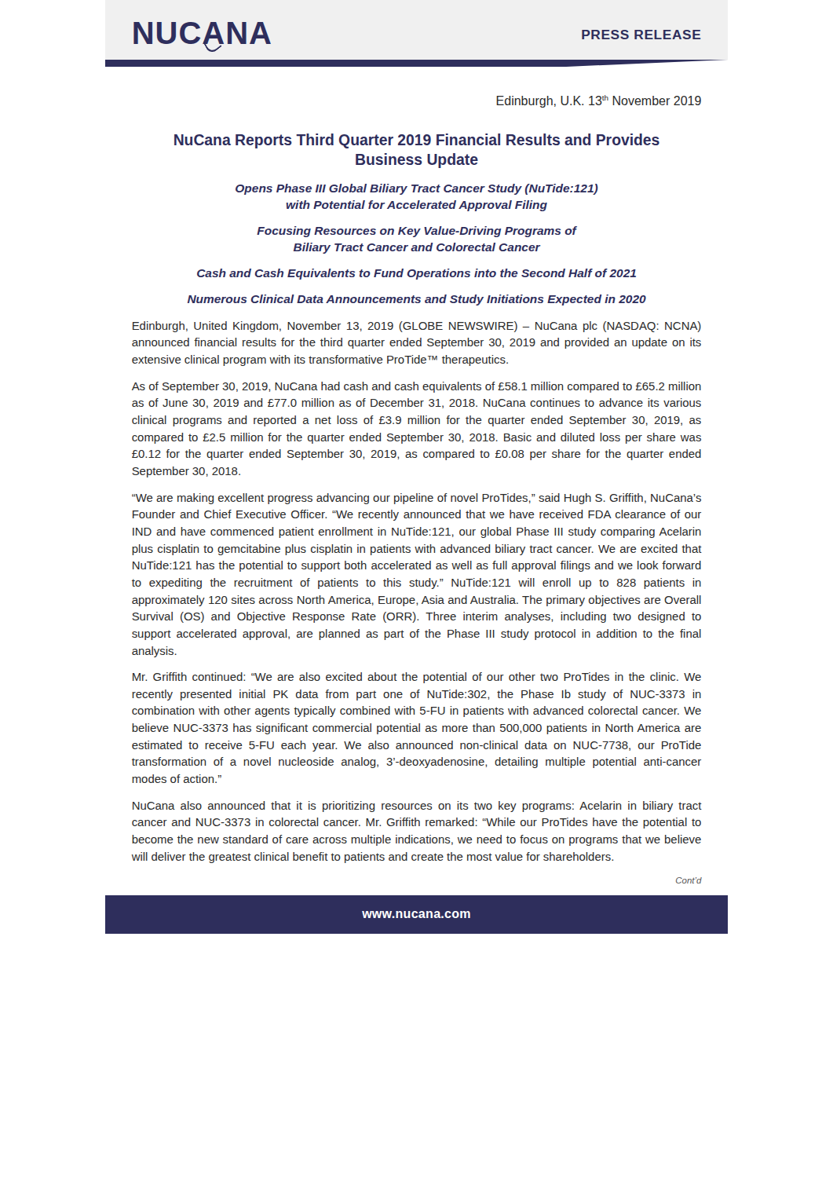NUC ANA
PRESS RELEASE
Edinburgh, U.K. 13th November 2019
NuCana Reports Third Quarter 2019 Financial Results and Provides
Business Update
Opens Phase III Global Biliary Tract Cancer Study (NuTide:121)
with Potential for Accelerated Approval Filing
Focusing Resources on Key Value-Driving Programs of
Biliary Tract Cancer and Colorectal Cancer
Cash and Cash Equivalents to Fund Operations into the Second Half of 2021
Numerous Clinical Data Announcements and Study Initiations Expected in 2020
Edinburgh, United Kingdom, November 13, 2019 (GLOBE NEWSWIRE) – NuCana plc (NASDAQ: NCNA) announced financial results for the third quarter ended September 30, 2019 and provided an update on its extensive clinical program with its transformative ProTide™ therapeutics.
As of September 30, 2019, NuCana had cash and cash equivalents of £58.1 million compared to £65.2 million as of June 30, 2019 and £77.0 million as of December 31, 2018. NuCana continues to advance its various clinical programs and reported a net loss of £3.9 million for the quarter ended September 30, 2019, as compared to £2.5 million for the quarter ended September 30, 2018. Basic and diluted loss per share was £0.12 for the quarter ended September 30, 2019, as compared to £0.08 per share for the quarter ended September 30, 2018.
“We are making excellent progress advancing our pipeline of novel ProTides,” said Hugh S. Griffith, NuCana’s Founder and Chief Executive Officer. “We recently announced that we have received FDA clearance of our IND and have commenced patient enrollment in NuTide:121, our global Phase III study comparing Acelarin plus cisplatin to gemcitabine plus cisplatin in patients with advanced biliary tract cancer. We are excited that NuTide:121 has the potential to support both accelerated as well as full approval filings and we look forward to expediting the recruitment of patients to this study.” NuTide:121 will enroll up to 828 patients in approximately 120 sites across North America, Europe, Asia and Australia. The primary objectives are Overall Survival (OS) and Objective Response Rate (ORR). Three interim analyses, including two designed to support accelerated approval, are planned as part of the Phase III study protocol in addition to the final analysis.
Mr. Griffith continued: “We are also excited about the potential of our other two ProTides in the clinic. We recently presented initial PK data from part one of NuTide:302, the Phase Ib study of NUC-3373 in combination with other agents typically combined with 5-FU in patients with advanced colorectal cancer. We believe NUC-3373 has significant commercial potential as more than 500,000 patients in North America are estimated to receive 5-FU each year. We also announced non-clinical data on NUC-7738, our ProTide transformation of a novel nucleoside analog, 3’-deoxyadenosine, detailing multiple potential anti-cancer modes of action.”
NuCana also announced that it is prioritizing resources on its two key programs: Acelarin in biliary tract cancer and NUC-3373 in colorectal cancer. Mr. Griffith remarked: “While our ProTides have the potential to become the new standard of care across multiple indications, we need to focus on programs that we believe will deliver the greatest clinical benefit to patients and create the most value for shareholders.
Cont’d
www.nucana.com